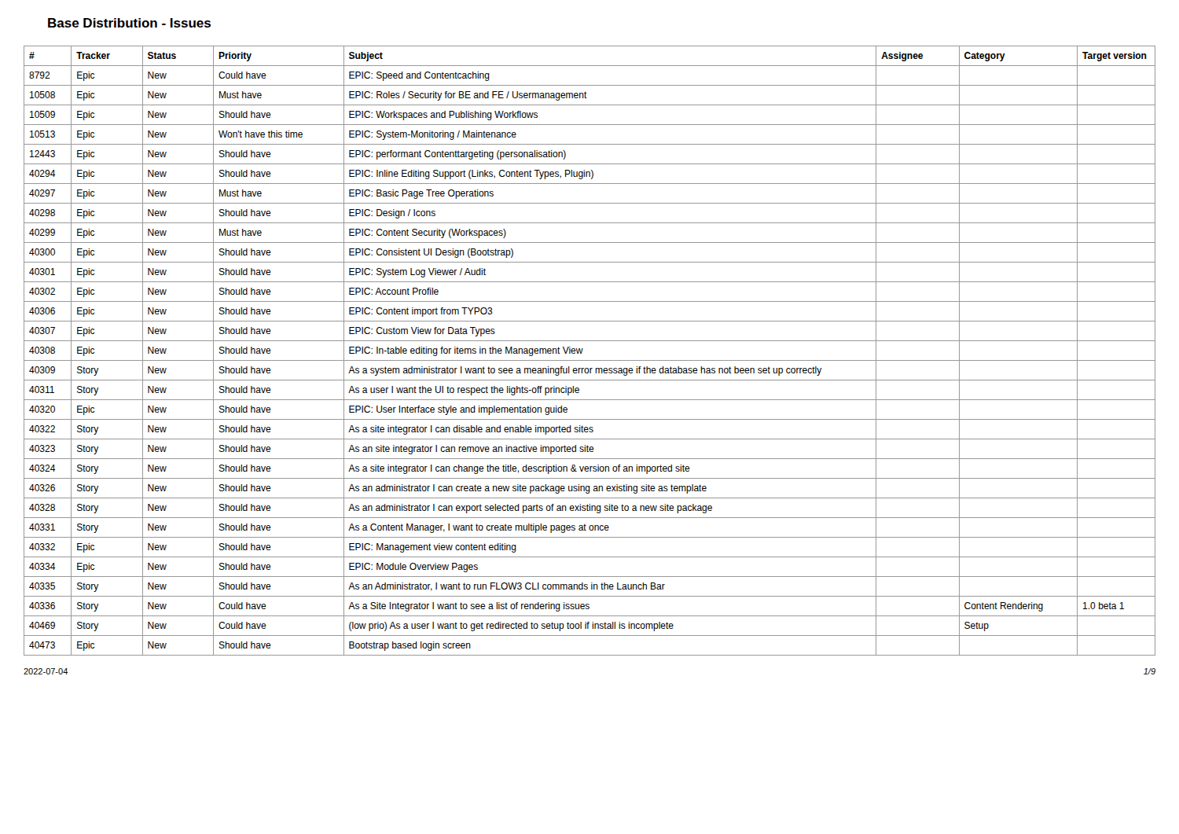Base Distribution - Issues
| # | Tracker | Status | Priority | Subject | Assignee | Category | Target version |
| --- | --- | --- | --- | --- | --- | --- | --- |
| 8792 | Epic | New | Could have | EPIC: Speed and Contentcaching | | | |
| 10508 | Epic | New | Must have | EPIC: Roles / Security for BE and FE / Usermanagement | | | |
| 10509 | Epic | New | Should have | EPIC: Workspaces and Publishing Workflows | | | |
| 10513 | Epic | New | Won't have this time | EPIC: System-Monitoring / Maintenance | | | |
| 12443 | Epic | New | Should have | EPIC: performant Contenttargeting (personalisation) | | | |
| 40294 | Epic | New | Should have | EPIC: Inline Editing Support (Links, Content Types, Plugin) | | | |
| 40297 | Epic | New | Must have | EPIC: Basic Page Tree Operations | | | |
| 40298 | Epic | New | Should have | EPIC: Design / Icons | | | |
| 40299 | Epic | New | Must have | EPIC: Content Security (Workspaces) | | | |
| 40300 | Epic | New | Should have | EPIC: Consistent UI Design (Bootstrap) | | | |
| 40301 | Epic | New | Should have | EPIC: System Log Viewer / Audit | | | |
| 40302 | Epic | New | Should have | EPIC: Account Profile | | | |
| 40306 | Epic | New | Should have | EPIC: Content import from TYPO3 | | | |
| 40307 | Epic | New | Should have | EPIC: Custom View for Data Types | | | |
| 40308 | Epic | New | Should have | EPIC: In-table editing for items in the Management View | | | |
| 40309 | Story | New | Should have | As a system administrator I want to see a meaningful error message if the database has not been set up correctly | | | |
| 40311 | Story | New | Should have | As a user I want the UI to respect the lights-off principle | | | |
| 40320 | Epic | New | Should have | EPIC: User Interface style and implementation guide | | | |
| 40322 | Story | New | Should have | As a site integrator I can disable and enable imported sites | | | |
| 40323 | Story | New | Should have | As an site integrator I can remove an inactive imported site | | | |
| 40324 | Story | New | Should have | As a site integrator I can change the title, description & version of an imported site | | | |
| 40326 | Story | New | Should have | As an administrator I can create a new site package using an existing site as template | | | |
| 40328 | Story | New | Should have | As an administrator I can export selected parts of an existing site to a new site package | | | |
| 40331 | Story | New | Should have | As a Content Manager, I want to create multiple pages at once | | | |
| 40332 | Epic | New | Should have | EPIC: Management view content editing | | | |
| 40334 | Epic | New | Should have | EPIC: Module Overview Pages | | | |
| 40335 | Story | New | Should have | As an Administrator, I want to run FLOW3 CLI commands in the Launch Bar | | | |
| 40336 | Story | New | Could have | As a Site Integrator I want to see a list of rendering issues | | Content Rendering | 1.0 beta 1 |
| 40469 | Story | New | Could have | (low prio) As a user I want to get redirected to setup tool if install is incomplete | | Setup | |
| 40473 | Epic | New | Should have | Bootstrap based login screen | | | |
2022-07-04 1/9